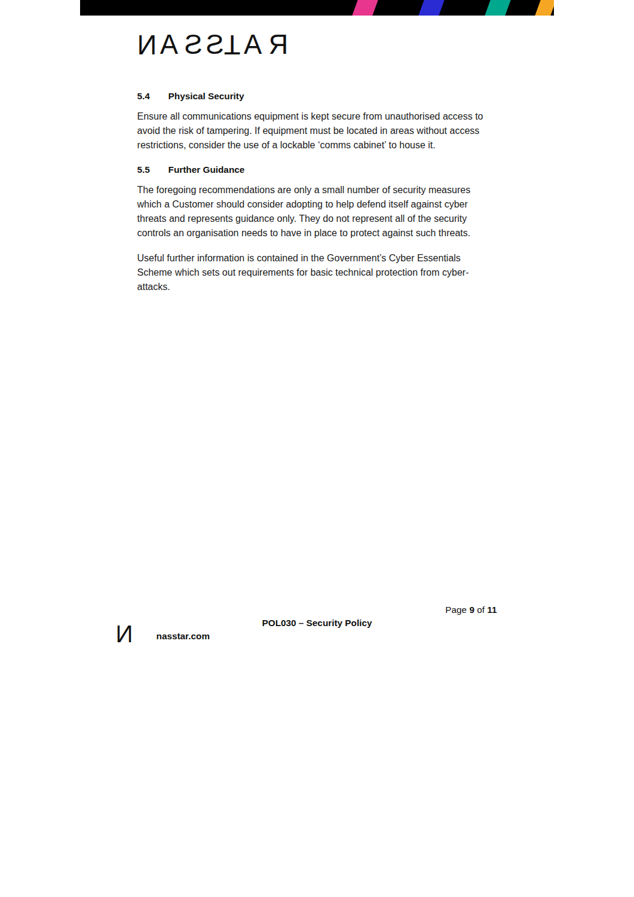NASSTAR
5.4 Physical Security
Ensure all communications equipment is kept secure from unauthorised access to avoid the risk of tampering. If equipment must be located in areas without access restrictions, consider the use of a lockable ‘comms cabinet’ to house it.
5.5 Further Guidance
The foregoing recommendations are only a small number of security measures which a Customer should consider adopting to help defend itself against cyber threats and represents guidance only. They do not represent all of the security controls an organisation needs to have in place to protect against such threats.
Useful further information is contained in the Government’s Cyber Essentials Scheme which sets out requirements for basic technical protection from cyber-attacks.
Page 9 of 11
POL030 – Security Policy
N
nasstar.com